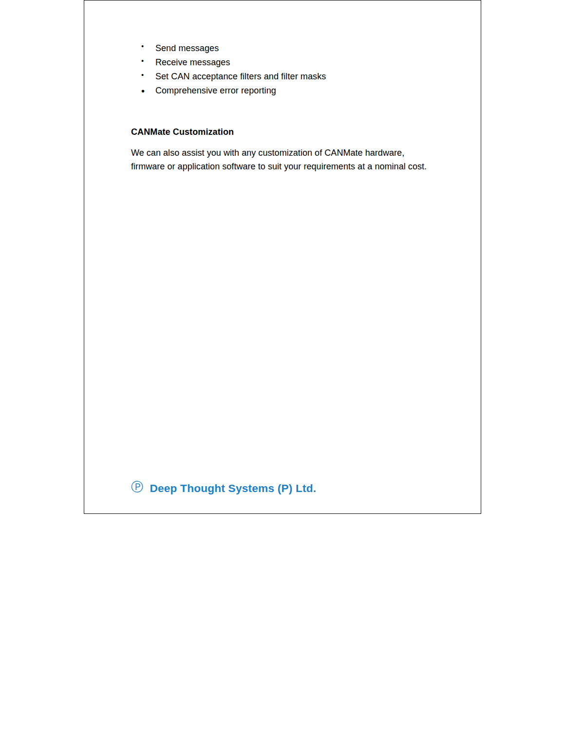Send messages
Receive messages
Set CAN acceptance filters and filter masks
Comprehensive error reporting
CANMate Customization
We can also assist you with any customization of CANMate hardware, firmware or application software to suit your requirements at a nominal cost.
Ⓟ Deep Thought Systems (P) Ltd.